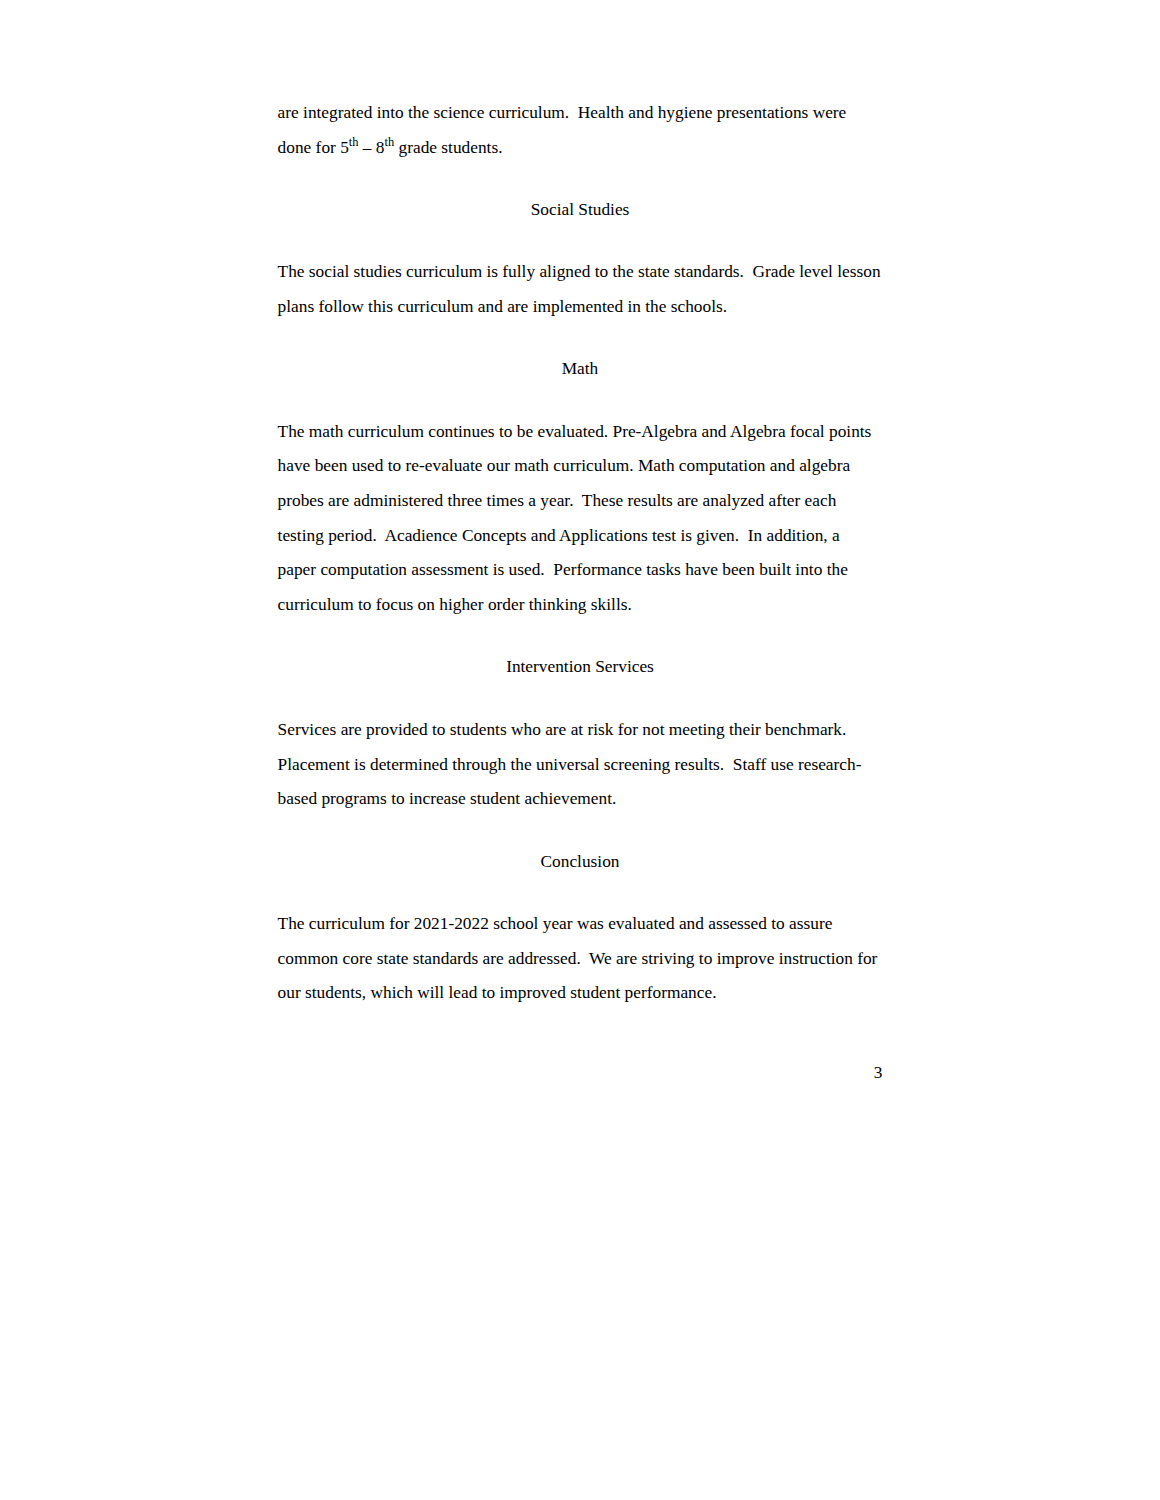are integrated into the science curriculum. Health and hygiene presentations were done for 5th – 8th grade students.
Social Studies
The social studies curriculum is fully aligned to the state standards. Grade level lesson plans follow this curriculum and are implemented in the schools.
Math
The math curriculum continues to be evaluated. Pre-Algebra and Algebra focal points have been used to re-evaluate our math curriculum. Math computation and algebra probes are administered three times a year. These results are analyzed after each testing period. Acadience Concepts and Applications test is given. In addition, a paper computation assessment is used. Performance tasks have been built into the curriculum to focus on higher order thinking skills.
Intervention Services
Services are provided to students who are at risk for not meeting their benchmark. Placement is determined through the universal screening results. Staff use research-based programs to increase student achievement.
Conclusion
The curriculum for 2021-2022 school year was evaluated and assessed to assure common core state standards are addressed. We are striving to improve instruction for our students, which will lead to improved student performance.
3